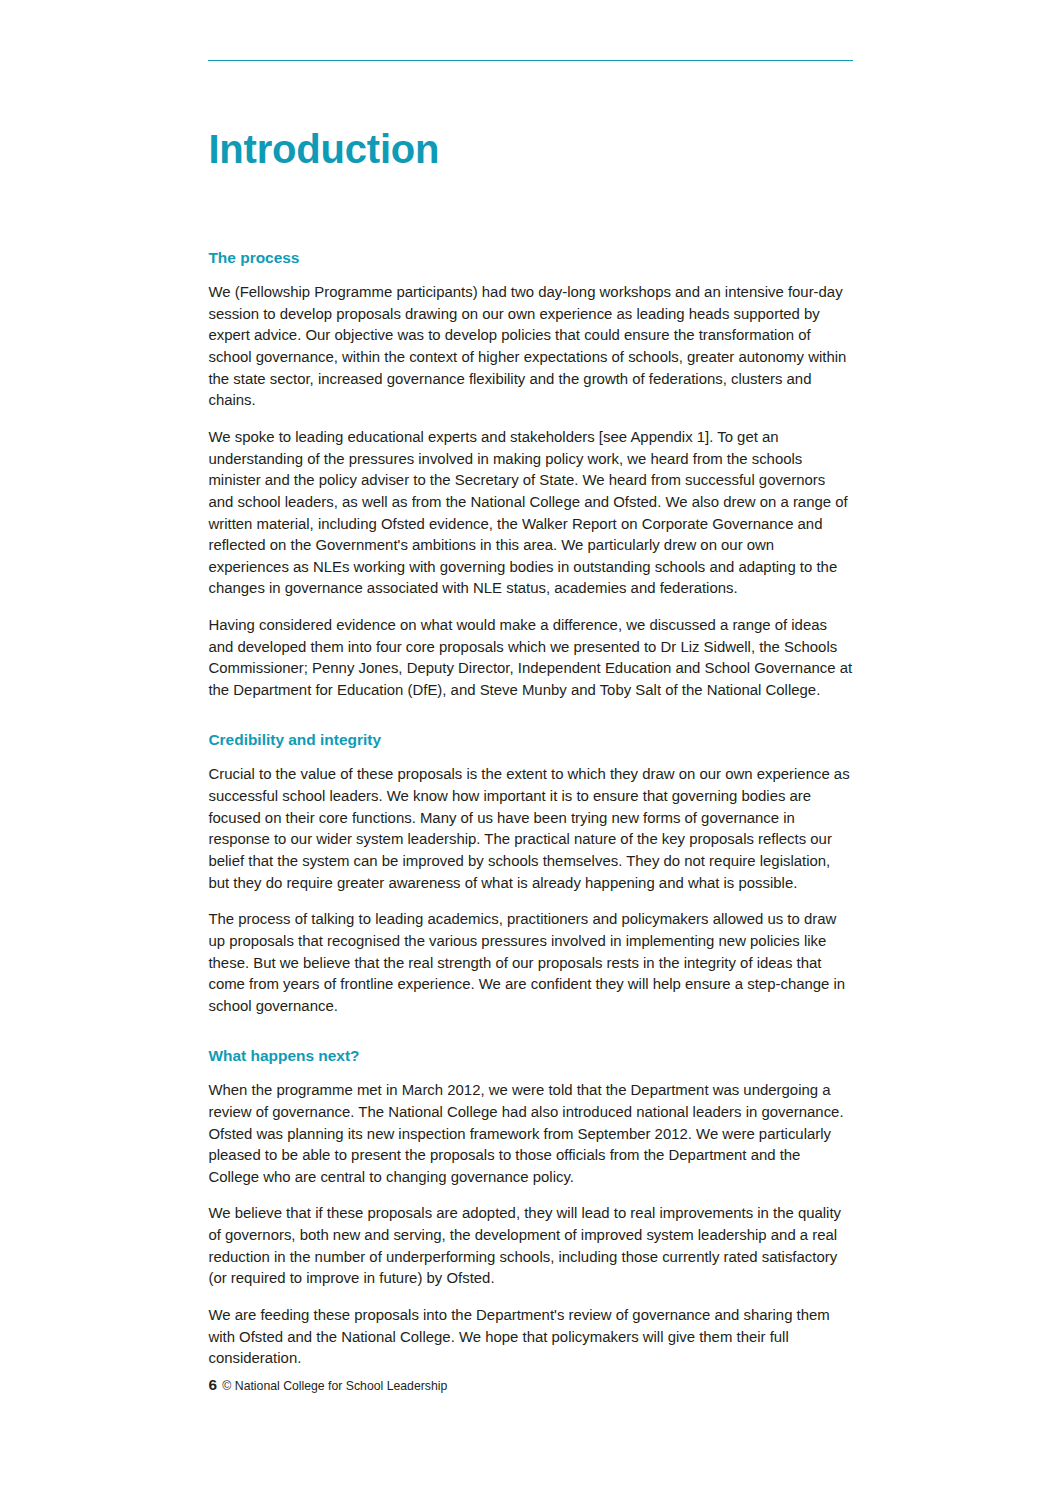Introduction
The process
We (Fellowship Programme participants) had two day-long workshops and an intensive four-day session to develop proposals drawing on our own experience as leading heads supported by expert advice. Our objective was to develop policies that could ensure the transformation of school governance, within the context of higher expectations of schools, greater autonomy within the state sector, increased governance flexibility and the growth of federations, clusters and chains.
We spoke to leading educational experts and stakeholders [see Appendix 1]. To get an understanding of the pressures involved in making policy work, we heard from the schools minister and the policy adviser to the Secretary of State. We heard from successful governors and school leaders, as well as from the National College and Ofsted. We also drew on a range of written material, including Ofsted evidence, the Walker Report on Corporate Governance and reflected on the Government's ambitions in this area. We particularly drew on our own experiences as NLEs working with governing bodies in outstanding schools and adapting to the changes in governance associated with NLE status, academies and federations.
Having considered evidence on what would make a difference, we discussed a range of ideas and developed them into four core proposals which we presented to Dr Liz Sidwell, the Schools Commissioner; Penny Jones, Deputy Director, Independent Education and School Governance at the Department for Education (DfE), and Steve Munby and Toby Salt of the National College.
Credibility and integrity
Crucial to the value of these proposals is the extent to which they draw on our own experience as successful school leaders. We know how important it is to ensure that governing bodies are focused on their core functions. Many of us have been trying new forms of governance in response to our wider system leadership. The practical nature of the key proposals reflects our belief that the system can be improved by schools themselves. They do not require legislation, but they do require greater awareness of what is already happening and what is possible.
The process of talking to leading academics, practitioners and policymakers allowed us to draw up proposals that recognised the various pressures involved in implementing new policies like these. But we believe that the real strength of our proposals rests in the integrity of ideas that come from years of frontline experience. We are confident they will help ensure a step-change in school governance.
What happens next?
When the programme met in March 2012, we were told that the Department was undergoing a review of governance. The National College had also introduced national leaders in governance. Ofsted was planning its new inspection framework from September 2012. We were particularly pleased to be able to present the proposals to those officials from the Department and the College who are central to changing governance policy.
We believe that if these proposals are adopted, they will lead to real improvements in the quality of governors, both new and serving, the development of improved system leadership and a real reduction in the number of underperforming schools, including those currently rated satisfactory (or required to improve in future) by Ofsted.
We are feeding these proposals into the Department's review of governance and sharing them with Ofsted and the National College. We hope that policymakers will give them their full consideration.
6 © National College for School Leadership